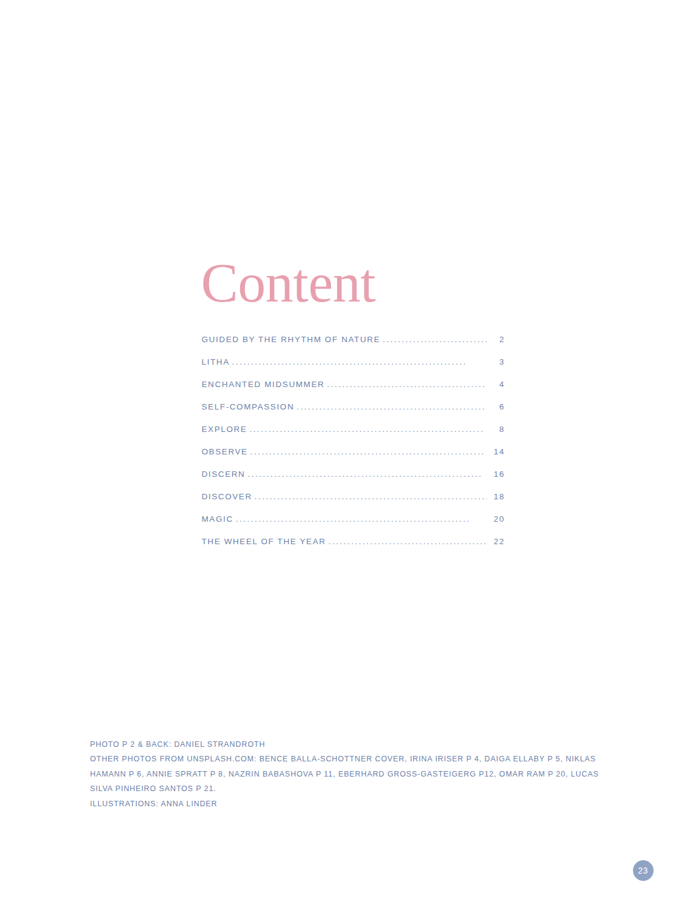Content
Guided by the Rhythm of Nature.............................................................. 2
Litha.............................................................. 3
Enchanted Midsummer.............................................................. 4
Self-Compassion.............................................................. 6
Explore.............................................................. 8
Observe.............................................................. 14
Discern.............................................................. 16
Discover.............................................................. 18
Magic.............................................................. 20
The Wheel of the Year.............................................................. 22
Photo p 2 & back: Daniel Strandroth
Other photos from unsplash.com: Bence Balla-Schottner cover, Irina Iriser p 4, Daiga Ellaby p 5, Niklas Hamann p 6, Annie Spratt p 8, Nazrin Babashova p 11, Eberhard Gross-Gasteigerg p12, Omar Ram p 20, Lucas Silva Pinheiro Santos p 21.
Illustrations: Anna Linder
23